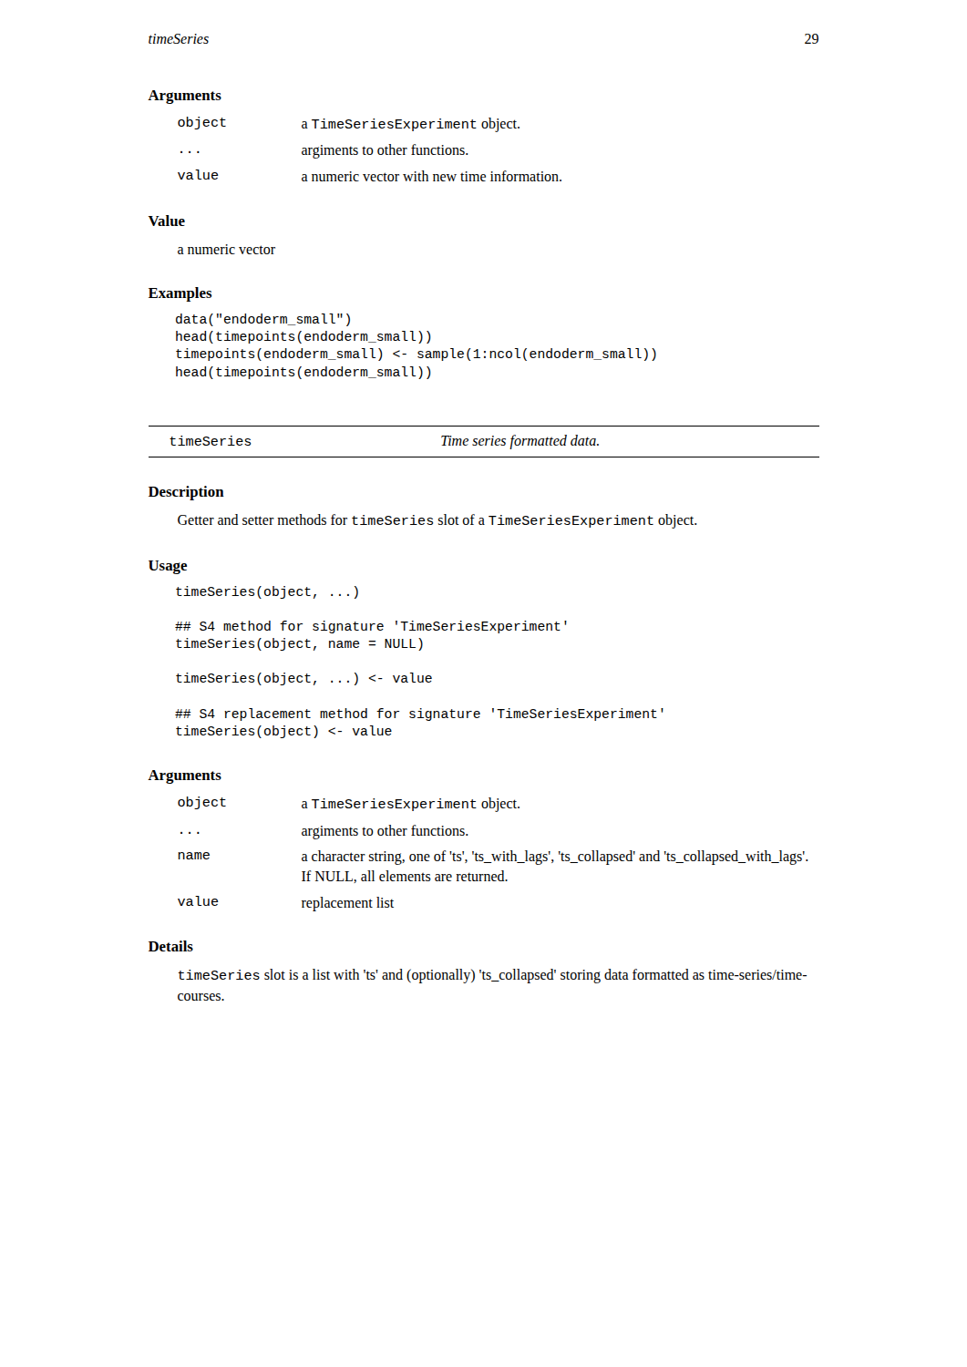timeSeries 29
Arguments
object
a TimeSeriesExperiment object.
...
argiments to other functions.
value
a numeric vector with new time information.
Value
a numeric vector
Examples
data("endoderm_small")
head(timepoints(endoderm_small))
timepoints(endoderm_small) <- sample(1:ncol(endoderm_small))
head(timepoints(endoderm_small))
timeSeries Time series formatted data.
Description
Getter and setter methods for timeSeries slot of a TimeSeriesExperiment object.
Usage
timeSeries(object, ...)

## S4 method for signature 'TimeSeriesExperiment'
timeSeries(object, name = NULL)

timeSeries(object, ...) <- value

## S4 replacement method for signature 'TimeSeriesExperiment'
timeSeries(object) <- value
Arguments
object
a TimeSeriesExperiment object.
...
argiments to other functions.
name
a character string, one of 'ts', 'ts_with_lags', 'ts_collapsed' and 'ts_collapsed_with_lags'. If NULL, all elements are returned.
value
replacement list
Details
timeSeries slot is a list with 'ts' and (optionally) 'ts_collapsed' storing data formatted as time-series/time-courses.